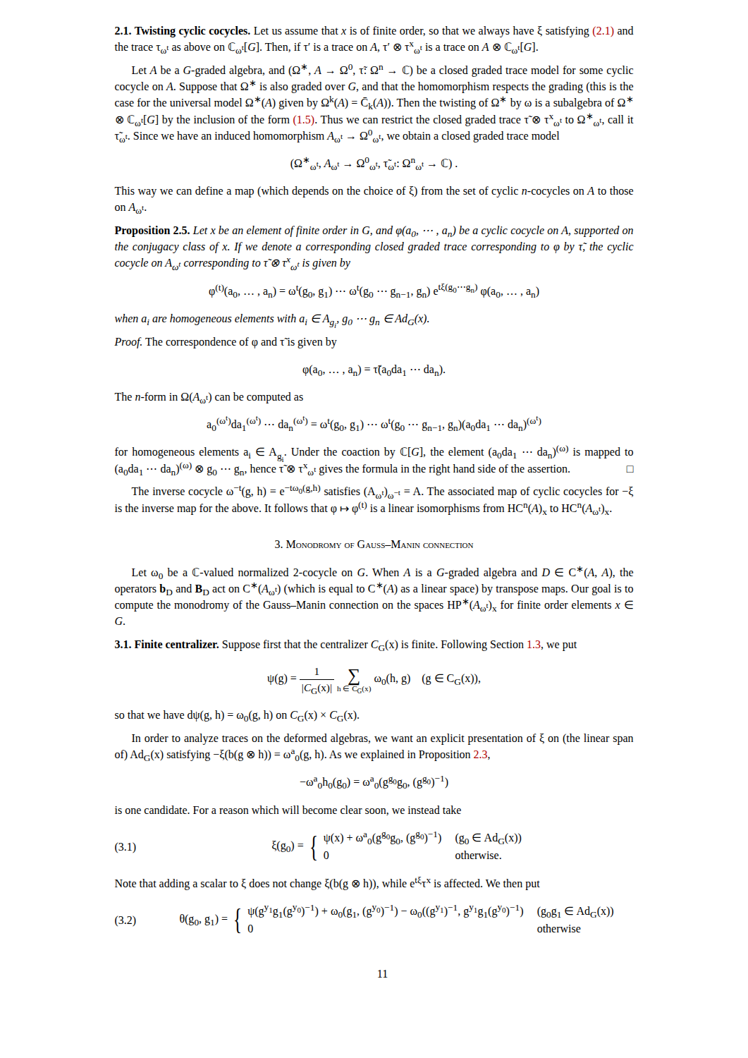2.1. Twisting cyclic cocycles. Let us assume that x is of finite order, so that we always have ξ satisfying (2.1) and the trace τωt as above on ℂωt[G]. Then, if τ′ is a trace on A, τ′ ⊗ τxωt is a trace on A ⊗ ℂωt[G].
Let A be a G-graded algebra, and (Ω∗, A → Ω0, τ̃: Ωn → ℂ) be a closed graded trace model for some cyclic cocycle on A. Suppose that Ω∗ is also graded over G, and that the homomorphism respects the grading (this is the case for the universal model Ω∗(A) given by Ωk(A) = C̄k(A)). Then the twisting of Ω∗ by ω is a subalgebra of Ω∗ ⊗ ℂωt[G] by the inclusion of the form (1.5). Thus we can restrict the closed graded trace τ̃ ⊗ τxωt to Ω∗ωt, call it τ̃ωt. Since we have an induced homomorphism Aωt → Ω0ωt, we obtain a closed graded trace model
(Ω∗ωt, Aωt → Ω0ωt, τ̃ωt: Ωnωt → ℂ) .
This way we can define a map (which depends on the choice of ξ) from the set of cyclic n-cocycles on A to those on Aωt.
Proposition 2.5. Let x be an element of finite order in G, and φ(a0, ⋯ , an) be a cyclic cocycle on A, supported on the conjugacy class of x. If we denote a corresponding closed graded trace corresponding to φ by τ̃, the cyclic cocycle on Aωt corresponding to τ̃ ⊗ τxωt is given by
φ(t)(a0, … , an) = ωt(g0, g1) ⋯ ωt(g0 ⋯ gn−1, gn) etξ(g0⋯gn) φ(a0, … , an)
when ai are homogeneous elements with ai ∈ Agi, g0 ⋯ gn ∈ AdG(x).
Proof. The correspondence of φ and τ̃ is given by
φ(a0, … , an) = τ̃(a0da1 ⋯ dan).
The n-form in Ω(Aωt) can be computed as
a0(ωt)da1(ωt) ⋯ dan(ωt) = ωt(g0, g1) ⋯ ωt(g0 ⋯ gn−1, gn)(a0da1 ⋯ dan)(ωt)
for homogeneous elements ai ∈ Agi. Under the coaction by ℂ[G], the element (a0da1 ⋯ dan)(ω) is mapped to (a0da1 ⋯ dan)(ω) ⊗ g0 ⋯ gn, hence τ̃ ⊗ τxωt gives the formula in the right hand side of the assertion. □
The inverse cocycle ω−t(g, h) = e−tω0(g,h) satisfies (Aωt)ω−t = A. The associated map of cyclic cocycles for −ξ is the inverse map for the above. It follows that φ ↦ φ(t) is a linear isomorphisms from HCn(A)x to HCn(Aωt)x.
3. Monodromy of Gauss–Manin connection
Let ω0 be a ℂ-valued normalized 2-cocycle on G. When A is a G-graded algebra and D ∈ C∗(A, A), the operators bD and BD act on C∗(Aωt) (which is equal to C∗(A) as a linear space) by transpose maps. Our goal is to compute the monodromy of the Gauss–Manin connection on the spaces HP∗(Aωt)x for finite order elements x ∈ G.
3.1. Finite centralizer. Suppose first that the centralizer CG(x) is finite. Following Section 1.3, we put
ψ(g) = 1|CG(x)| ∑h ∈ CG(x) ω0(h, g) (g ∈ CG(x)),
so that we have dψ(g, h) = ω0(g, h) on CG(x) × CG(x).
In order to analyze traces on the deformed algebras, we want an explicit presentation of ξ on (the linear span of) AdG(x) satisfying −ξ(b(g ⊗ h)) = ωa0(g, h). As we explained in Proposition 2.3,
−ωa0h0(g0) = ωa0(gg0g0, (gg0)−1)
is one candidate. For a reason which will become clear soon, we instead take
(3.1)
ξ(g0) = { ψ(x) + ωa0(gg0g0, (gg0)−1)(g0 ∈ AdG(x)) 0 otherwise.
Note that adding a scalar to ξ does not change ξ(b(g ⊗ h)), while etξτx is affected. We then put
(3.2)
θ(g0, g1) = { ψ(gy1g1(gy0)−1) + ω0(g1, (gy0)−1) − ω0((gy1)−1, gy1g1(gy0)−1)(g0g1 ∈ AdG(x)) 0 otherwise
11